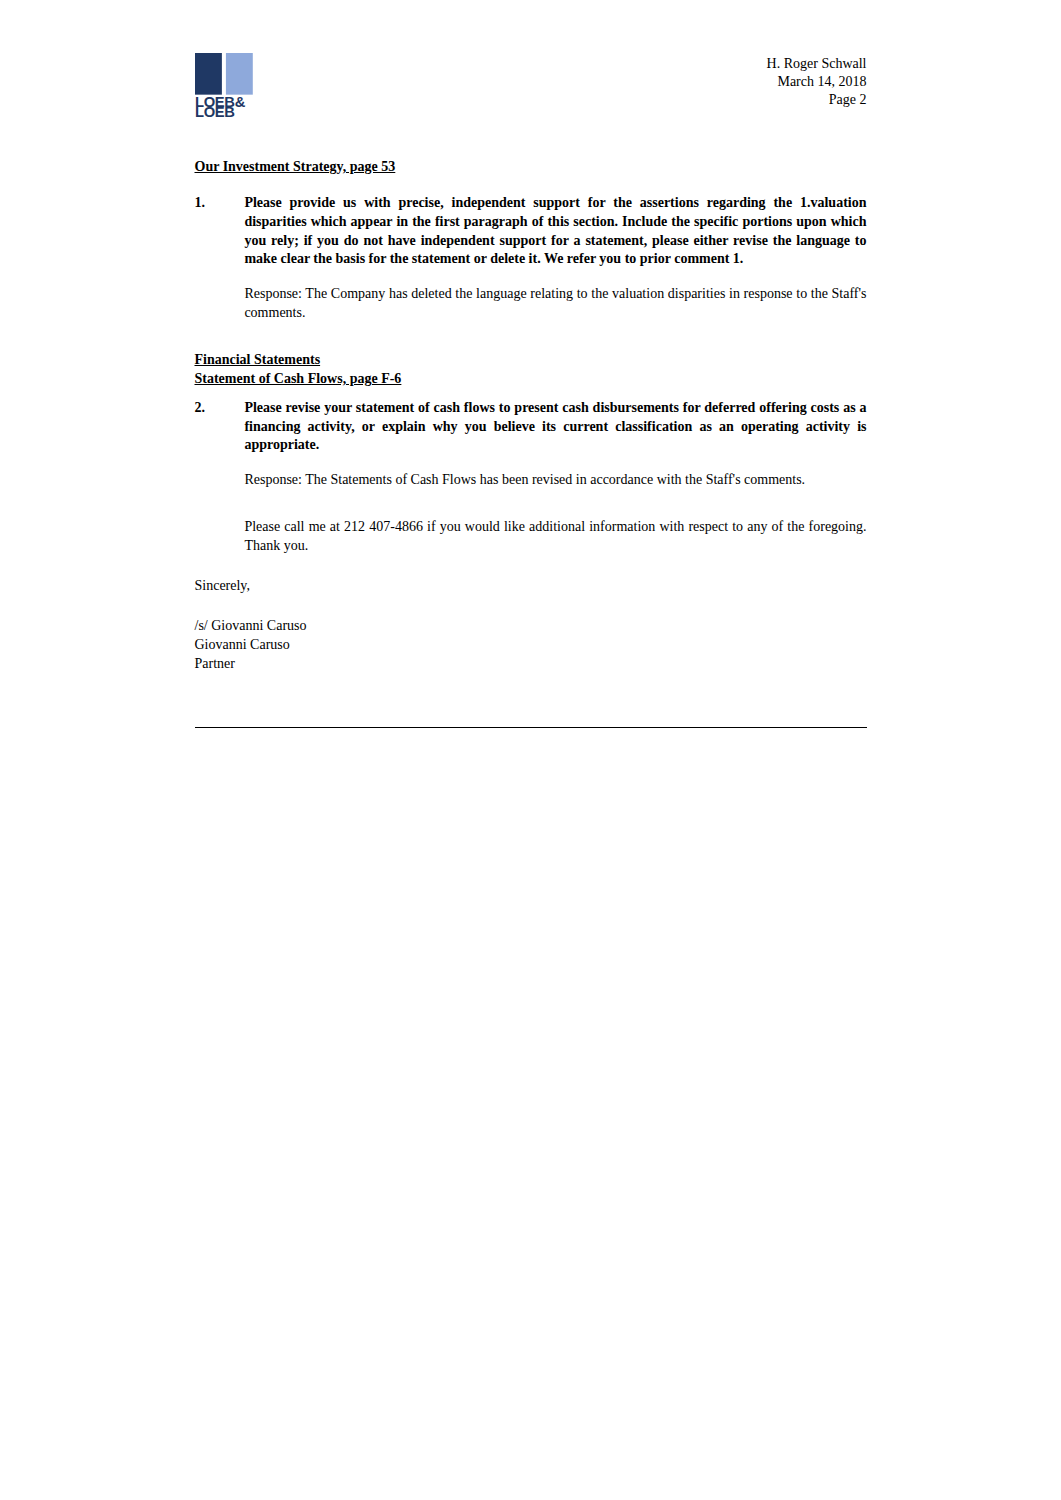LOEB& LOEBLLP
H. Roger Schwall
March 14, 2018
Page 2
Our Investment Strategy, page 53
1.
Please provide us with precise, independent support for the assertions regarding the 1.valuation disparities which appear in the first paragraph of this section. Include the specific portions upon which you rely; if you do not have independent support for a statement, please either revise the language to make clear the basis for the statement or delete it. We refer you to prior comment 1.
Response: The Company has deleted the language relating to the valuation disparities in response to the Staff's comments.
Financial Statements
Statement of Cash Flows, page F-6
2.
Please revise your statement of cash flows to present cash disbursements for deferred offering costs as a financing activity, or explain why you believe its current classification as an operating activity is appropriate.
Response: The Statements of Cash Flows has been revised in accordance with the Staff's comments.
Please call me at 212 407-4866 if you would like additional information with respect to any of the foregoing. Thank you.
Sincerely,
/s/ Giovanni Caruso
Giovanni Caruso
Partner